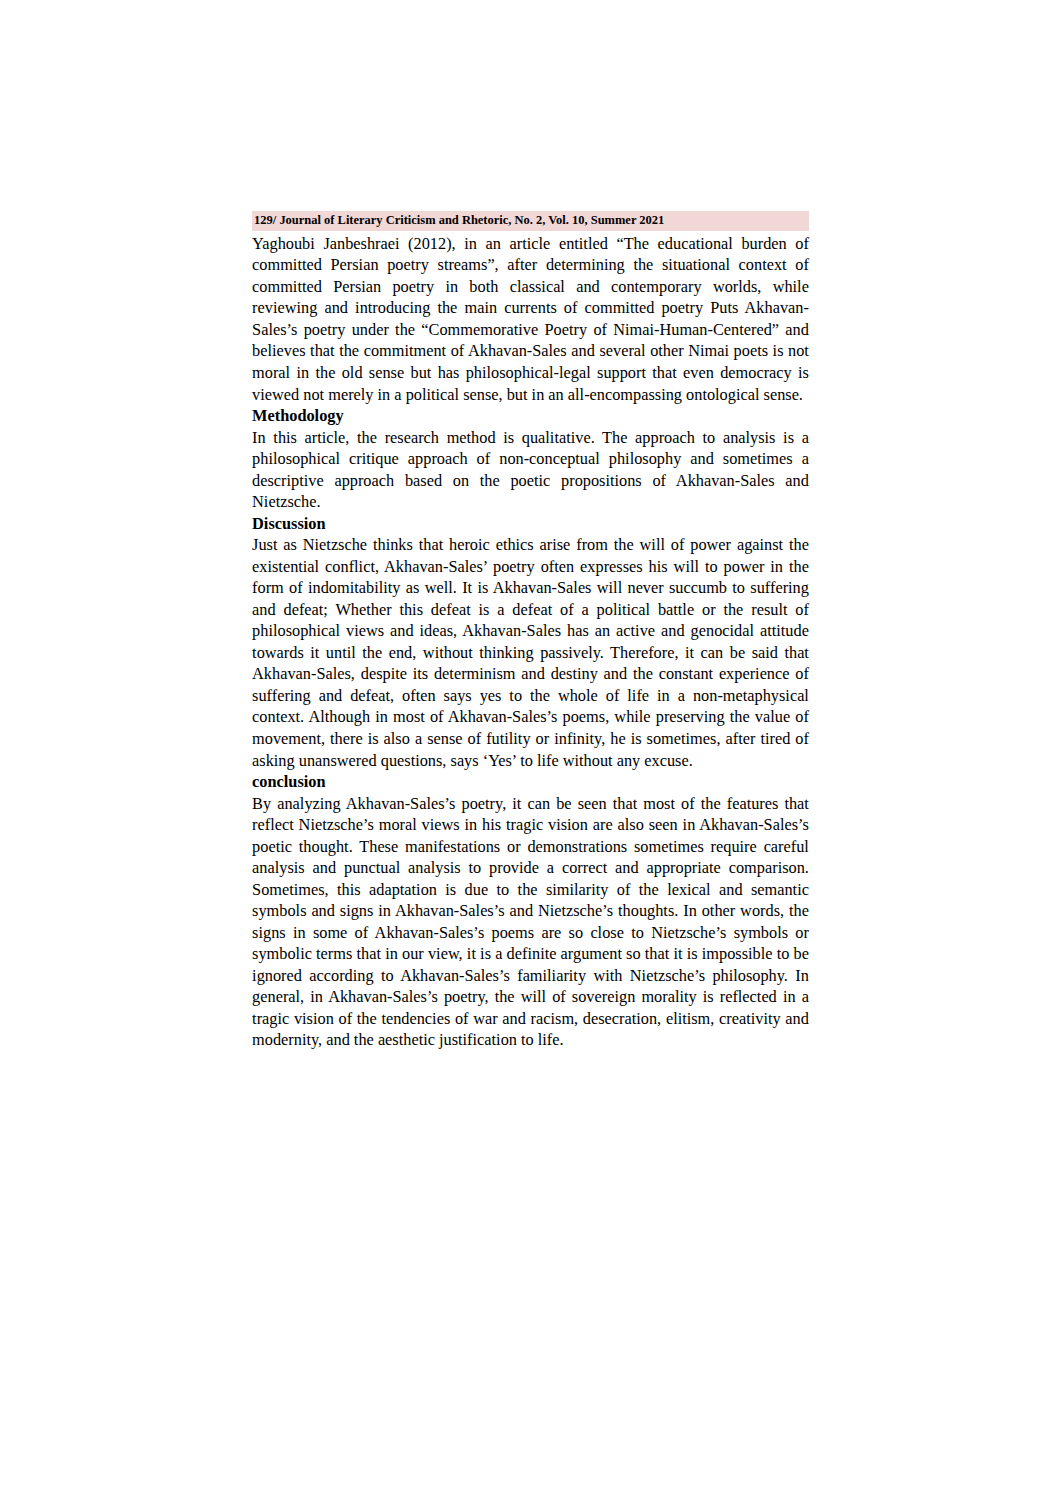129/ Journal of Literary Criticism and Rhetoric, No. 2, Vol. 10, Summer 2021
Yaghoubi Janbeshraei (2012), in an article entitled “The educational burden of committed Persian poetry streams”, after determining the situational context of committed Persian poetry in both classical and contemporary worlds, while reviewing and introducing the main currents of committed poetry Puts Akhavan-Sales’s poetry under the “Commemorative Poetry of Nimai-Human-Centered” and believes that the commitment of Akhavan-Sales and several other Nimai poets is not moral in the old sense but has philosophical-legal support that even democracy is viewed not merely in a political sense, but in an all-encompassing ontological sense.
Methodology
In this article, the research method is qualitative. The approach to analysis is a philosophical critique approach of non-conceptual philosophy and sometimes a descriptive approach based on the poetic propositions of Akhavan-Sales and Nietzsche.
Discussion
Just as Nietzsche thinks that heroic ethics arise from the will of power against the existential conflict, Akhavan-Sales’ poetry often expresses his will to power in the form of indomitability as well. It is Akhavan-Sales will never succumb to suffering and defeat; Whether this defeat is a defeat of a political battle or the result of philosophical views and ideas, Akhavan-Sales has an active and genocidal attitude towards it until the end, without thinking passively. Therefore, it can be said that Akhavan-Sales, despite its determinism and destiny and the constant experience of suffering and defeat, often says yes to the whole of life in a non-metaphysical context. Although in most of Akhavan-Sales’s poems, while preserving the value of movement, there is also a sense of futility or infinity, he is sometimes, after tired of asking unanswered questions, says ‘Yes’ to life without any excuse.
conclusion
By analyzing Akhavan-Sales’s poetry, it can be seen that most of the features that reflect Nietzsche’s moral views in his tragic vision are also seen in Akhavan-Sales’s poetic thought. These manifestations or demonstrations sometimes require careful analysis and punctual analysis to provide a correct and appropriate comparison. Sometimes, this adaptation is due to the similarity of the lexical and semantic symbols and signs in Akhavan-Sales’s and Nietzsche’s thoughts. In other words, the signs in some of Akhavan-Sales’s poems are so close to Nietzsche’s symbols or symbolic terms that in our view, it is a definite argument so that it is impossible to be ignored according to Akhavan-Sales’s familiarity with Nietzsche’s philosophy. In general, in Akhavan-Sales’s poetry, the will of sovereign morality is reflected in a tragic vision of the tendencies of war and racism, desecration, elitism, creativity and modernity, and the aesthetic justification to life.